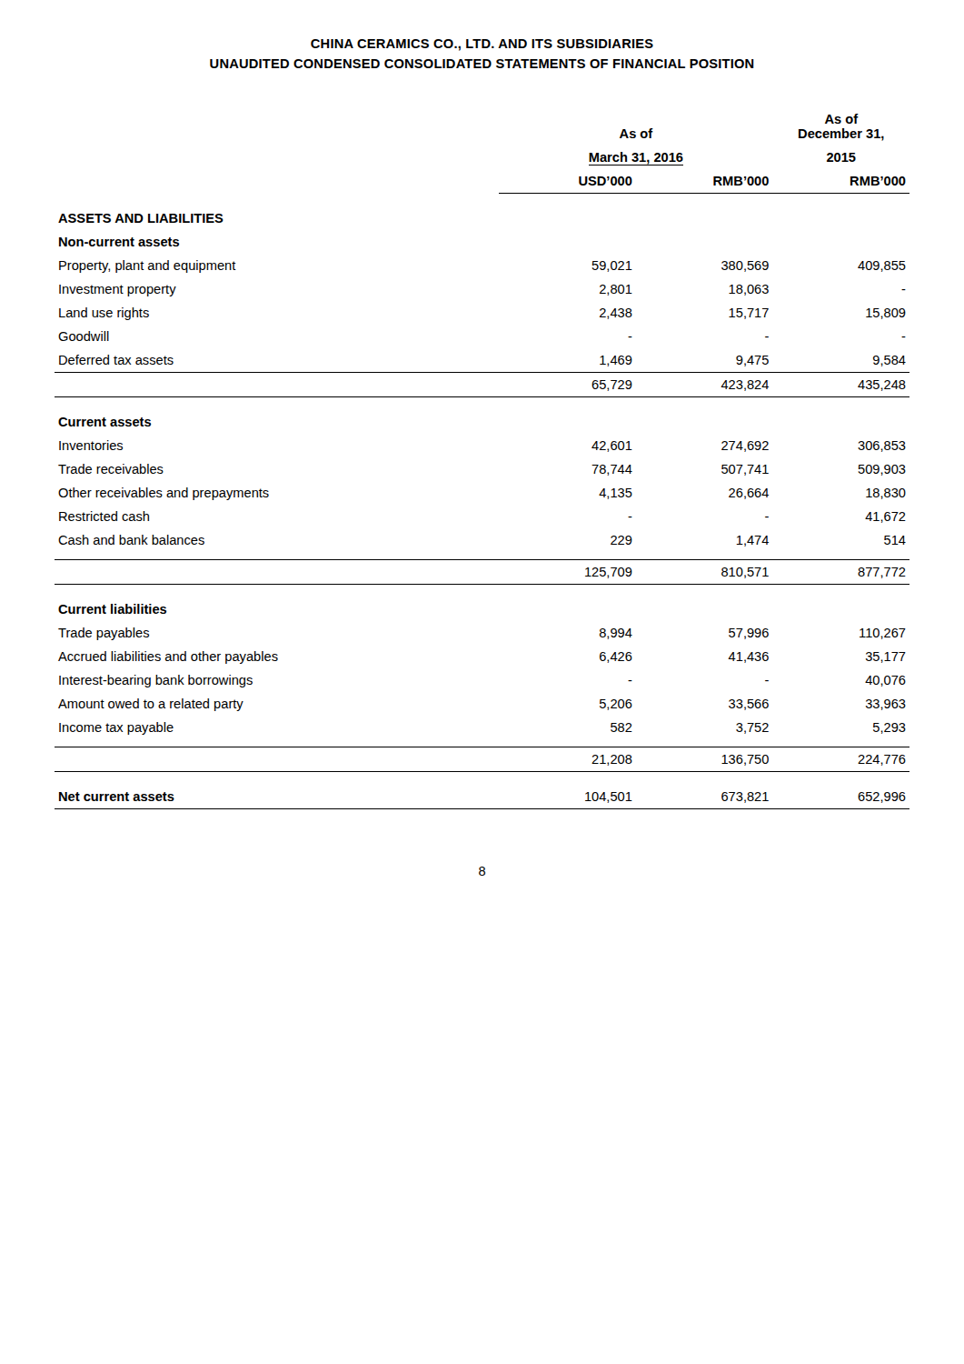CHINA CERAMICS CO., LTD. AND ITS SUBSIDIARIES
UNAUDITED CONDENSED CONSOLIDATED STATEMENTS OF FINANCIAL POSITION
| | As of | As of December 31, |
| --- | --- | --- |
| | March 31, 2016 | 2015 |
| | USD’000 | RMB’000 | RMB’000 |
| ASSETS AND LIABILITIES | | | |
| Non-current assets | | | |
| Property, plant and equipment | 59,021 | 380,569 | 409,855 |
| Investment property | 2,801 | 18,063 | - |
| Land use rights | 2,438 | 15,717 | 15,809 |
| Goodwill | - | - | - |
| Deferred tax assets | 1,469 | 9,475 | 9,584 |
| | 65,729 | 423,824 | 435,248 |
| Current assets | | | |
| Inventories | 42,601 | 274,692 | 306,853 |
| Trade receivables | 78,744 | 507,741 | 509,903 |
| Other receivables and prepayments | 4,135 | 26,664 | 18,830 |
| Restricted cash | - | - | 41,672 |
| Cash and bank balances | 229 | 1,474 | 514 |
| | 125,709 | 810,571 | 877,772 |
| Current liabilities | | | |
| Trade payables | 8,994 | 57,996 | 110,267 |
| Accrued liabilities and other payables | 6,426 | 41,436 | 35,177 |
| Interest-bearing bank borrowings | - | - | 40,076 |
| Amount owed to a related party | 5,206 | 33,566 | 33,963 |
| Income tax payable | 582 | 3,752 | 5,293 |
| | 21,208 | 136,750 | 224,776 |
| Net current assets | 104,501 | 673,821 | 652,996 |
8